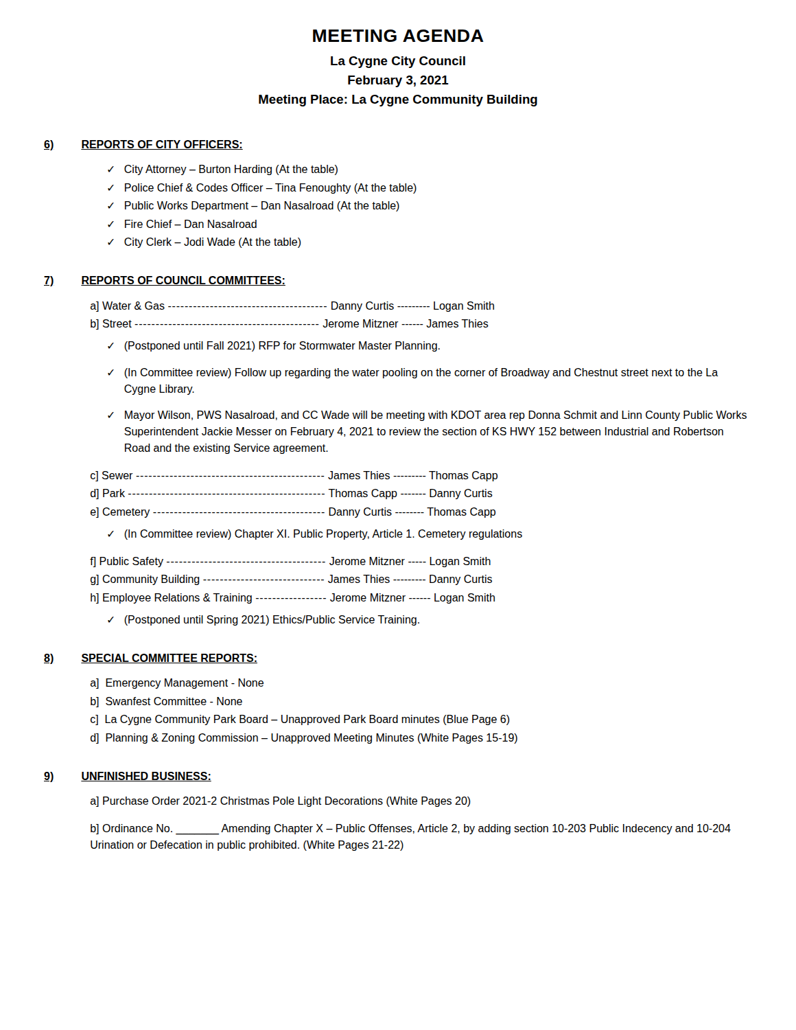MEETING AGENDA
La Cygne City Council
February 3, 2021
Meeting Place: La Cygne Community Building
6) REPORTS OF CITY OFFICERS:
City Attorney – Burton Harding (At the table)
Police Chief & Codes Officer – Tina Fenoughty (At the table)
Public Works Department – Dan Nasalroad (At the table)
Fire Chief – Dan Nasalroad
City Clerk – Jodi Wade (At the table)
7) REPORTS OF COUNCIL COMMITTEES:
a] Water & Gas -------------------------------------- Danny Curtis --------- Logan Smith
b] Street -------------------------------------------- Jerome Mitzner ------ James Thies
(Postponed until Fall 2021) RFP for Stormwater Master Planning.
(In Committee review) Follow up regarding the water pooling on the corner of Broadway and Chestnut street next to the La Cygne Library.
Mayor Wilson, PWS Nasalroad, and CC Wade will be meeting with KDOT area rep Donna Schmit and Linn County Public Works Superintendent Jackie Messer on February 4, 2021 to review the section of KS HWY 152 between Industrial and Robertson Road and the existing Service agreement.
c] Sewer --------------------------------------------- James Thies --------- Thomas Capp
d] Park ----------------------------------------------- Thomas Capp ------- Danny Curtis
e] Cemetery ----------------------------------------- Danny Curtis -------- Thomas Capp
(In Committee review) Chapter XI. Public Property, Article 1. Cemetery regulations
f] Public Safety -------------------------------------- Jerome Mitzner ----- Logan Smith
g] Community Building ----------------------------- James Thies --------- Danny Curtis
h] Employee Relations & Training ----------------- Jerome Mitzner ------ Logan Smith
(Postponed until Spring 2021) Ethics/Public Service Training.
8) SPECIAL COMMITTEE REPORTS:
a] Emergency Management - None
b] Swanfest Committee - None
c] La Cygne Community Park Board – Unapproved Park Board minutes (Blue Page 6)
d] Planning & Zoning Commission – Unapproved Meeting Minutes (White Pages 15-19)
9) UNFINISHED BUSINESS:
a] Purchase Order 2021-2 Christmas Pole Light Decorations (White Pages 20)
b] Ordinance No. _______ Amending Chapter X – Public Offenses, Article 2, by adding section 10-203 Public Indecency and 10-204 Urination or Defecation in public prohibited. (White Pages 21-22)